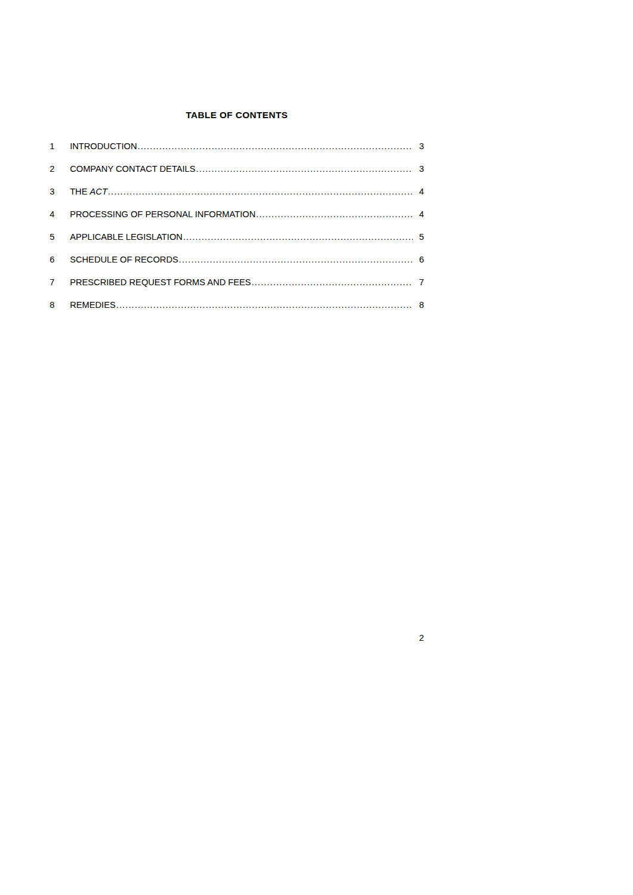TABLE OF CONTENTS
1 INTRODUCTION ........................................................................................................... 3
2 COMPANY CONTACT DETAILS ...................................................................................... 3
3 THE ACT ................................................................................................................. 4
4 PROCESSING OF PERSONAL INFORMATION ............................................................. 4
5 APPLICABLE LEGISLATION ........................................................................................... 5
6 SCHEDULE OF RECORDS ............................................................................................. 6
7 PRESCRIBED REQUEST FORMS AND FEES .................................................................. 7
8 REMEDIES ..................................................................................................................... 8
2